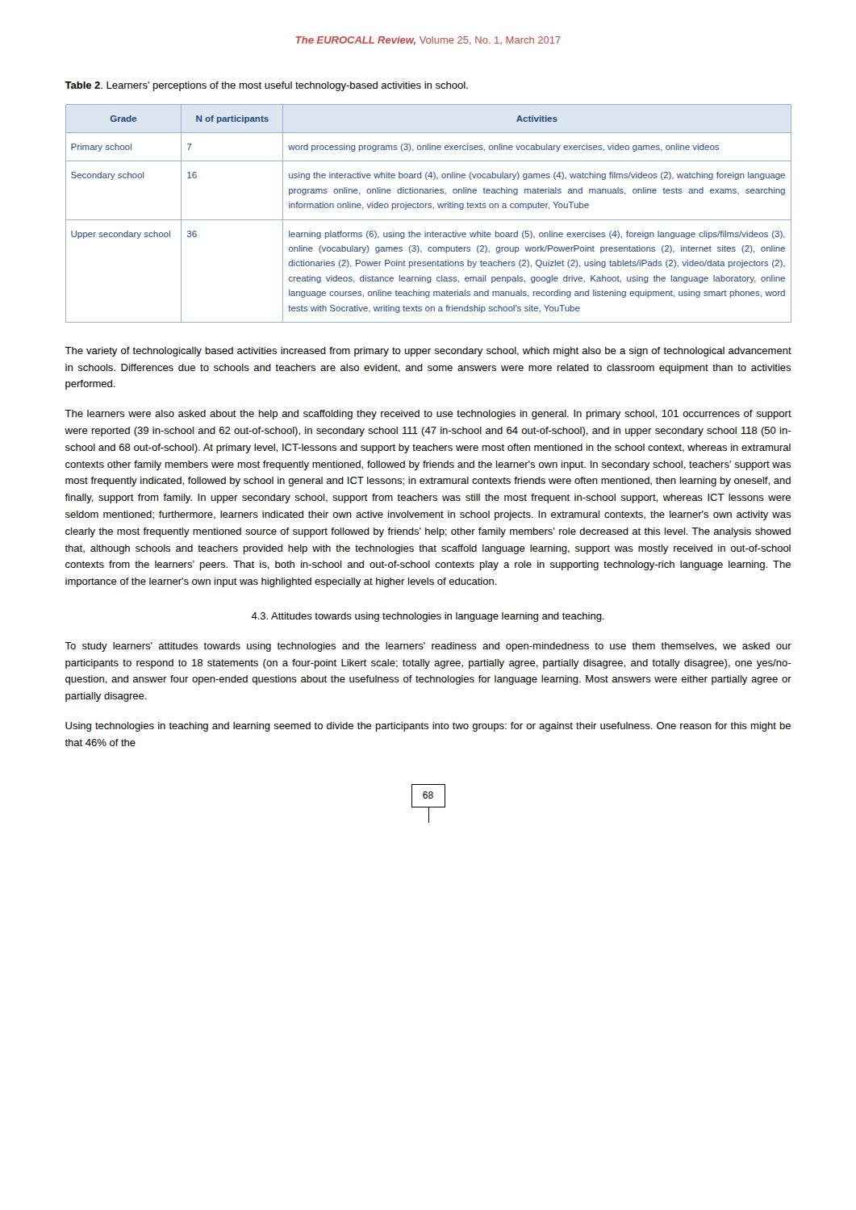The EUROCALL Review, Volume 25, No. 1, March 2017
Table 2. Learners' perceptions of the most useful technology-based activities in school.
| Grade | N of participants | Activities |
| --- | --- | --- |
| Primary school | 7 | word processing programs (3), online exercises, online vocabulary exercises, video games, online videos |
| Secondary school | 16 | using the interactive white board (4), online (vocabulary) games (4), watching films/videos (2), watching foreign language programs online, online dictionaries, online teaching materials and manuals, online tests and exams, searching information online, video projectors, writing texts on a computer, YouTube |
| Upper secondary school | 36 | learning platforms (6), using the interactive white board (5), online exercises (4), foreign language clips/films/videos (3), online (vocabulary) games (3), computers (2), group work/PowerPoint presentations (2), internet sites (2), online dictionaries (2), Power Point presentations by teachers (2), Quizlet (2), using tablets/iPads (2), video/data projectors (2), creating videos, distance learning class, email penpals, google drive, Kahoot, using the language laboratory, online language courses, online teaching materials and manuals, recording and listening equipment, using smart phones, word tests with Socrative, writing texts on a friendship school's site, YouTube |
The variety of technologically based activities increased from primary to upper secondary school, which might also be a sign of technological advancement in schools. Differences due to schools and teachers are also evident, and some answers were more related to classroom equipment than to activities performed.
The learners were also asked about the help and scaffolding they received to use technologies in general. In primary school, 101 occurrences of support were reported (39 in-school and 62 out-of-school), in secondary school 111 (47 in-school and 64 out-of-school), and in upper secondary school 118 (50 in-school and 68 out-of-school). At primary level, ICT-lessons and support by teachers were most often mentioned in the school context, whereas in extramural contexts other family members were most frequently mentioned, followed by friends and the learner's own input. In secondary school, teachers' support was most frequently indicated, followed by school in general and ICT lessons; in extramural contexts friends were often mentioned, then learning by oneself, and finally, support from family. In upper secondary school, support from teachers was still the most frequent in-school support, whereas ICT lessons were seldom mentioned; furthermore, learners indicated their own active involvement in school projects. In extramural contexts, the learner's own activity was clearly the most frequently mentioned source of support followed by friends' help; other family members' role decreased at this level. The analysis showed that, although schools and teachers provided help with the technologies that scaffold language learning, support was mostly received in out-of-school contexts from the learners' peers. That is, both in-school and out-of-school contexts play a role in supporting technology-rich language learning. The importance of the learner's own input was highlighted especially at higher levels of education.
4.3. Attitudes towards using technologies in language learning and teaching.
To study learners' attitudes towards using technologies and the learners' readiness and open-mindedness to use them themselves, we asked our participants to respond to 18 statements (on a four-point Likert scale; totally agree, partially agree, partially disagree, and totally disagree), one yes/no-question, and answer four open-ended questions about the usefulness of technologies for language learning. Most answers were either partially agree or partially disagree.
Using technologies in teaching and learning seemed to divide the participants into two groups: for or against their usefulness. One reason for this might be that 46% of the
68